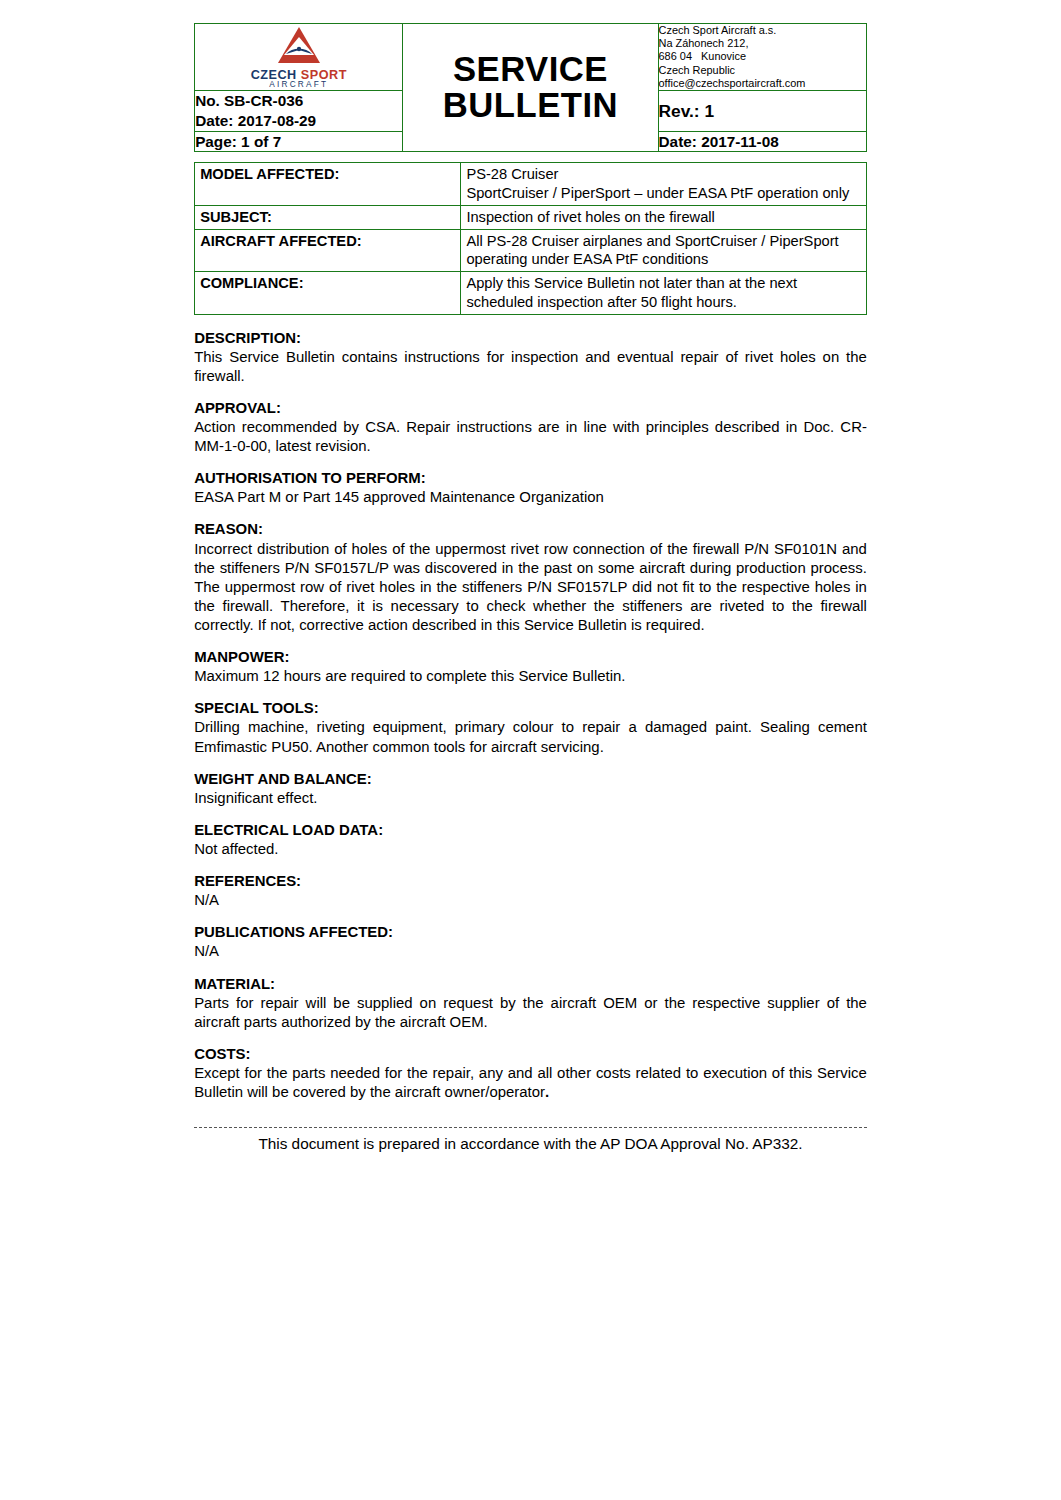| CZECH SPORT AIRCRAFT | SERVICE BULLETIN | Czech Sport Aircraft a.s. Na Záhonech 212, 686 04 Kunovice Czech Republic office@czechsportaircraft.com |
| No. SB-CR-036 Date: 2017-08-29 | Rev.: 1 |
| Page: 1 of 7 | Date: 2017-11-08 |
| MODEL AFFECTED: | PS-28 Cruiser SportCruiser / PiperSport – under EASA PtF operation only |
| SUBJECT: | Inspection of rivet holes on the firewall |
| AIRCRAFT AFFECTED: | All PS-28 Cruiser airplanes and SportCruiser / PiperSport operating under EASA PtF conditions |
| COMPLIANCE: | Apply this Service Bulletin not later than at the next scheduled inspection after 50 flight hours. |
DESCRIPTION:
This Service Bulletin contains instructions for inspection and eventual repair of rivet holes on the firewall.
APPROVAL:
Action recommended by CSA. Repair instructions are in line with principles described in Doc. CR-MM-1-0-00, latest revision.
AUTHORISATION TO PERFORM:
EASA Part M or Part 145 approved Maintenance Organization
REASON:
Incorrect distribution of holes of the uppermost rivet row connection of the firewall P/N SF0101N and the stiffeners P/N SF0157L/P was discovered in the past on some aircraft during production process. The uppermost row of rivet holes in the stiffeners P/N SF0157LP did not fit to the respective holes in the firewall. Therefore, it is necessary to check whether the stiffeners are riveted to the firewall correctly. If not, corrective action described in this Service Bulletin is required.
MANPOWER:
Maximum 12 hours are required to complete this Service Bulletin.
SPECIAL TOOLS:
Drilling machine, riveting equipment, primary colour to repair a damaged paint. Sealing cement Emfimastic PU50. Another common tools for aircraft servicing.
WEIGHT AND BALANCE:
Insignificant effect.
ELECTRICAL LOAD DATA:
Not affected.
REFERENCES:
N/A
PUBLICATIONS AFFECTED:
N/A
MATERIAL:
Parts for repair will be supplied on request by the aircraft OEM or the respective supplier of the aircraft parts authorized by the aircraft OEM.
COSTS:
Except for the parts needed for the repair, any and all other costs related to execution of this Service Bulletin will be covered by the aircraft owner/operator.
This document is prepared in accordance with the AP DOA Approval No. AP332.